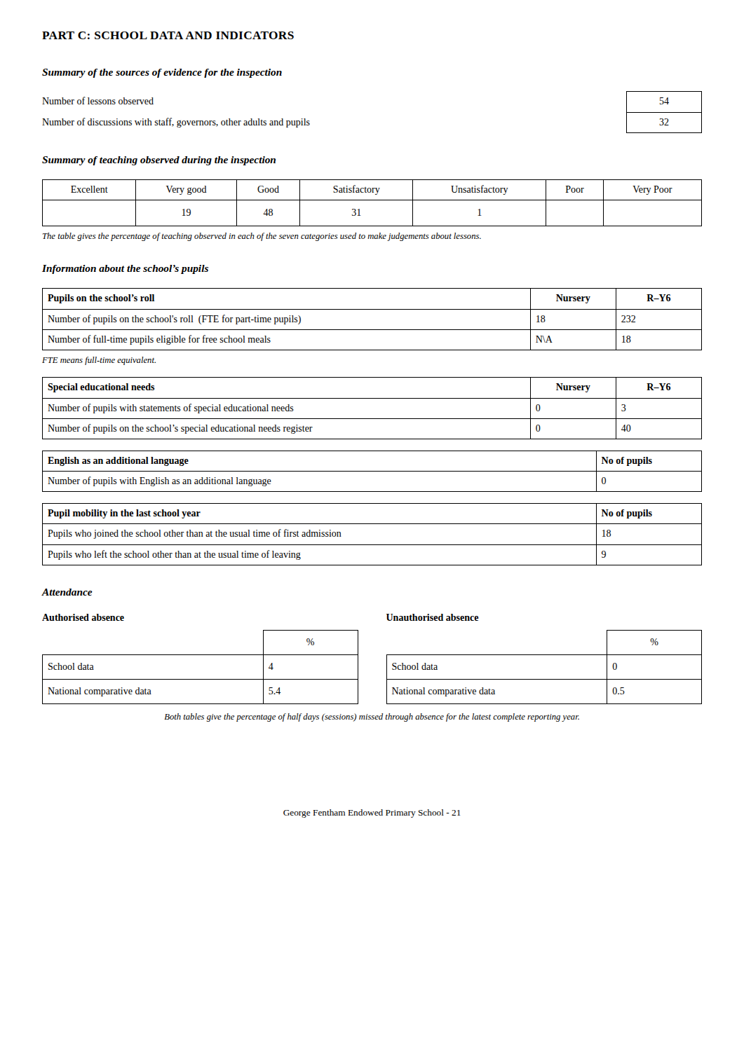PART C: SCHOOL DATA AND INDICATORS
Summary of the sources of evidence for the inspection
| Number of lessons observed | 54 |
| Number of discussions with staff, governors, other adults and pupils | 32 |
Summary of teaching observed during the inspection
| Excellent | Very good | Good | Satisfactory | Unsatisfactory | Poor | Very Poor |
| --- | --- | --- | --- | --- | --- | --- |
| | 19 | 48 | 31 | 1 | | |
The table gives the percentage of teaching observed in each of the seven categories used to make judgements about lessons.
Information about the school’s pupils
| Pupils on the school’s roll | Nursery | R–Y6 |
| --- | --- | --- |
| Number of pupils on the school's roll (FTE for part-time pupils) | 18 | 232 |
| Number of full-time pupils eligible for free school meals | N\A | 18 |
FTE means full-time equivalent.
| Special educational needs | Nursery | R–Y6 |
| --- | --- | --- |
| Number of pupils with statements of special educational needs | 0 | 3 |
| Number of pupils on the school’s special educational needs register | 0 | 40 |
| English as an additional language | No of pupils |
| --- | --- |
| Number of pupils with English as an additional language | 0 |
| Pupil mobility in the last school year | No of pupils |
| --- | --- |
| Pupils who joined the school other than at the usual time of first admission | 18 |
| Pupils who left the school other than at the usual time of leaving | 9 |
Attendance
Authorised absence
| | % |
| School data | 4 |
| National comparative data | 5.4 |
Unauthorised absence
| | % |
| School data | 0 |
| National comparative data | 0.5 |
Both tables give the percentage of half days (sessions) missed through absence for the latest complete reporting year.
George Fentham Endowed Primary School - 21